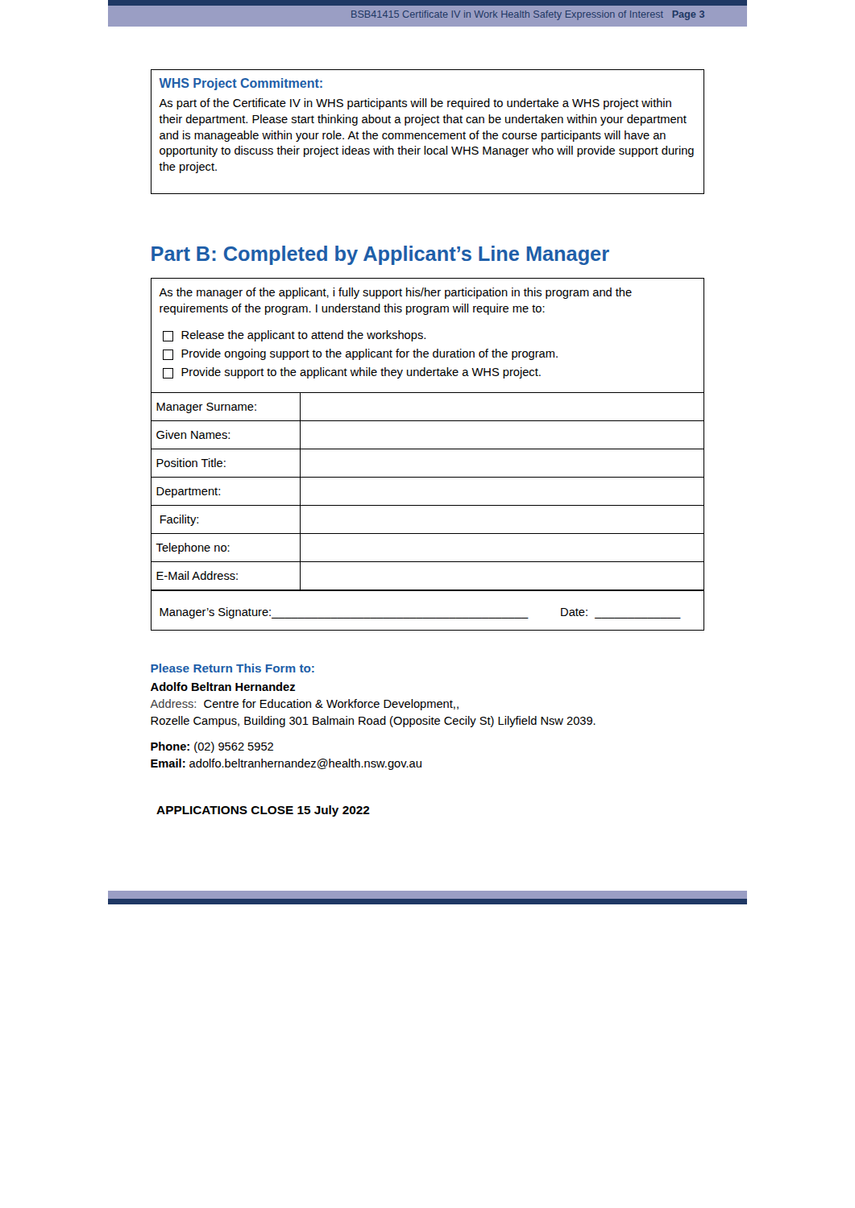BSB41415 Certificate IV in Work Health Safety Expression of Interest Page 3
WHS Project Commitment:
As part of the Certificate IV in WHS participants will be required to undertake a WHS project within their department. Please start thinking about a project that can be undertaken within your department and is manageable within your role. At the commencement of the course participants will have an opportunity to discuss their project ideas with their local WHS Manager who will provide support during the project.
Part B: Completed by Applicant’s Line Manager
As the manager of the applicant, i fully support his/her participation in this program and the requirements of the program. I understand this program will require me to:
Release the applicant to attend the workshops.
Provide ongoing support to the applicant for the duration of the program.
Provide support to the applicant while they undertake a WHS project.
| Manager Surname: | |
| Given Names: | |
| Position Title: | |
| Department: | |
| Facility: | |
| Telephone no: | |
| E-Mail Address: | |
Manager’s Signature:_______________________________________Date: _____________
Please Return This Form to:
Adolfo Beltran Hernandez
Address: Centre for Education & Workforce Development,,
Rozelle Campus, Building 301 Balmain Road (Opposite Cecily St) Lilyfield Nsw 2039.
Phone: (02) 9562 5952
Email: adolfo.beltranhernandez@health.nsw.gov.au
APPLICATIONS CLOSE 15 July 2022